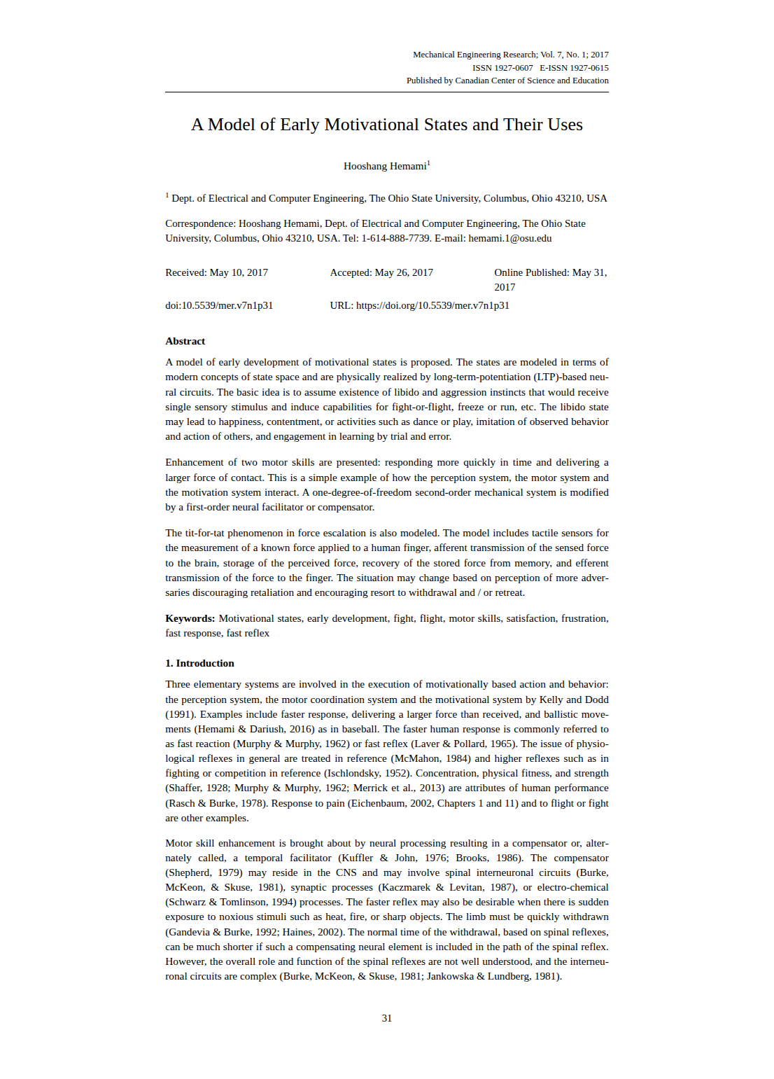Mechanical Engineering Research; Vol. 7, No. 1; 2017
ISSN 1927-0607 E-ISSN 1927-0615
Published by Canadian Center of Science and Education
A Model of Early Motivational States and Their Uses
Hooshang Hemami1
1 Dept. of Electrical and Computer Engineering, The Ohio State University, Columbus, Ohio 43210, USA
Correspondence: Hooshang Hemami, Dept. of Electrical and Computer Engineering, The Ohio State University, Columbus, Ohio 43210, USA. Tel: 1-614-888-7739. E-mail: hemami.1@osu.edu
Received: May 10, 2017
Accepted: May 26, 2017
Online Published: May 31, 2017
doi:10.5539/mer.v7n1p31
URL: https://doi.org/10.5539/mer.v7n1p31
Abstract
A model of early development of motivational states is proposed. The states are modeled in terms of modern concepts of state space and are physically realized by long-term-potentiation (LTP)-based neural circuits. The basic idea is to assume existence of libido and aggression instincts that would receive single sensory stimulus and induce capabilities for fight-or-flight, freeze or run, etc. The libido state may lead to happiness, contentment, or activities such as dance or play, imitation of observed behavior and action of others, and engagement in learning by trial and error.
Enhancement of two motor skills are presented: responding more quickly in time and delivering a larger force of contact. This is a simple example of how the perception system, the motor system and the motivation system interact. A one-degree-of-freedom second-order mechanical system is modified by a first-order neural facilitator or compensator.
The tit-for-tat phenomenon in force escalation is also modeled. The model includes tactile sensors for the measurement of a known force applied to a human finger, afferent transmission of the sensed force to the brain, storage of the perceived force, recovery of the stored force from memory, and efferent transmission of the force to the finger. The situation may change based on perception of more adversaries discouraging retaliation and encouraging resort to withdrawal and / or retreat.
Keywords: Motivational states, early development, fight, flight, motor skills, satisfaction, frustration, fast response, fast reflex
1. Introduction
Three elementary systems are involved in the execution of motivationally based action and behavior: the perception system, the motor coordination system and the motivational system by Kelly and Dodd (1991). Examples include faster response, delivering a larger force than received, and ballistic movements (Hemami & Dariush, 2016) as in baseball. The faster human response is commonly referred to as fast reaction (Murphy & Murphy, 1962) or fast reflex (Laver & Pollard, 1965). The issue of physiological reflexes in general are treated in reference (McMahon, 1984) and higher reflexes such as in fighting or competition in reference (Ischlondsky, 1952). Concentration, physical fitness, and strength (Shaffer, 1928; Murphy & Murphy, 1962; Merrick et al., 2013) are attributes of human performance (Rasch & Burke, 1978). Response to pain (Eichenbaum, 2002, Chapters 1 and 11) and to flight or fight are other examples.
Motor skill enhancement is brought about by neural processing resulting in a compensator or, alternately called, a temporal facilitator (Kuffler & John, 1976; Brooks, 1986). The compensator (Shepherd, 1979) may reside in the CNS and may involve spinal interneuronal circuits (Burke, McKeon, & Skuse, 1981), synaptic processes (Kaczmarek & Levitan, 1987), or electro-chemical (Schwarz & Tomlinson, 1994) processes. The faster reflex may also be desirable when there is sudden exposure to noxious stimuli such as heat, fire, or sharp objects. The limb must be quickly withdrawn (Gandevia & Burke, 1992; Haines, 2002). The normal time of the withdrawal, based on spinal reflexes, can be much shorter if such a compensating neural element is included in the path of the spinal reflex. However, the overall role and function of the spinal reflexes are not well understood, and the interneuronal circuits are complex (Burke, McKeon, & Skuse, 1981; Jankowska & Lundberg, 1981).
31